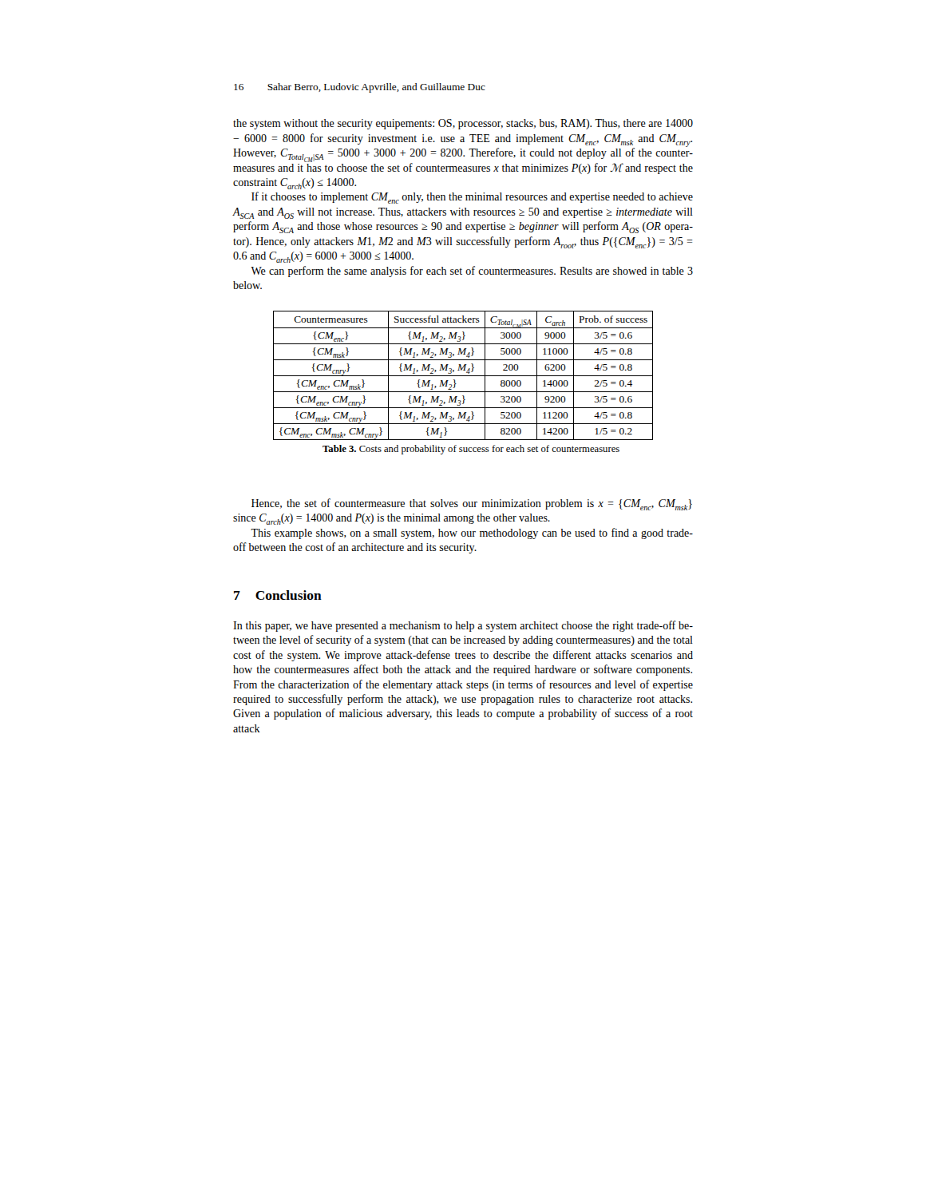16 Sahar Berro, Ludovic Apvrille, and Guillaume Duc
the system without the security equipements: OS, processor, stacks, bus, RAM). Thus, there are 14000 − 6000 = 8000 for security investment i.e. use a TEE and implement CMenc, CMmsk and CMcnry. However, CTotalCM|SA = 5000 + 3000 + 200 = 8200. Therefore, it could not deploy all of the countermeasures and it has to choose the set of countermeasures x that minimizes P(x) for ℳ and respect the constraint Carch(x) ≤ 14000.
If it chooses to implement CMenc only, then the minimal resources and expertise needed to achieve ASCA and AOS will not increase. Thus, attackers with resources ≥ 50 and expertise ≥ intermediate will perform ASCA and those whose resources ≥ 90 and expertise ≥ beginner will perform AOS (OR operator). Hence, only attackers M1, M2 and M3 will successfully perform Aroot, thus P({CMenc}) = 3/5 = 0.6 and Carch(x) = 6000 + 3000 ≤ 14000.
We can perform the same analysis for each set of countermeasures. Results are showed in table 3 below.
| Countermeasures | Successful attackers | C Total CM /SA | C arch | Prob. of success |
| --- | --- | --- | --- | --- |
| { CM enc } | { M 1 , M 2 , M 3 } | 3000 | 9000 | 3/5 = 0.6 |
| { CM msk } | { M 1 , M 2 , M 3 , M 4 } | 5000 | 11000 | 4/5 = 0.8 |
| { CM cnry } | { M 1 , M 2 , M 3 , M 4 } | 200 | 6200 | 4/5 = 0.8 |
| { CM enc , CM msk } | { M 1 , M 2 } | 8000 | 14000 | 2/5 = 0.4 |
| { CM enc , CM cnry } | { M 1 , M 2 , M 3 } | 3200 | 9200 | 3/5 = 0.6 |
| { CM msk , CM cnry } | { M 1 , M 2 , M 3 , M 4 } | 5200 | 11200 | 4/5 = 0.8 |
| { CM enc , CM msk , CM cnry } | { M 1 } | 8200 | 14200 | 1/5 = 0.2 |
Table 3. Costs and probability of success for each set of countermeasures
Hence, the set of countermeasure that solves our minimization problem is x = {CMenc, CMmsk} since Carch(x) = 14000 and P(x) is the minimal among the other values.
This example shows, on a small system, how our methodology can be used to find a good trade-off between the cost of an architecture and its security.
7 Conclusion
In this paper, we have presented a mechanism to help a system architect choose the right trade-off between the level of security of a system (that can be increased by adding countermeasures) and the total cost of the system. We improve attack-defense trees to describe the different attacks scenarios and how the countermeasures affect both the attack and the required hardware or software components. From the characterization of the elementary attack steps (in terms of resources and level of expertise required to successfully perform the attack), we use propagation rules to characterize root attacks. Given a population of malicious adversary, this leads to compute a probability of success of a root attack